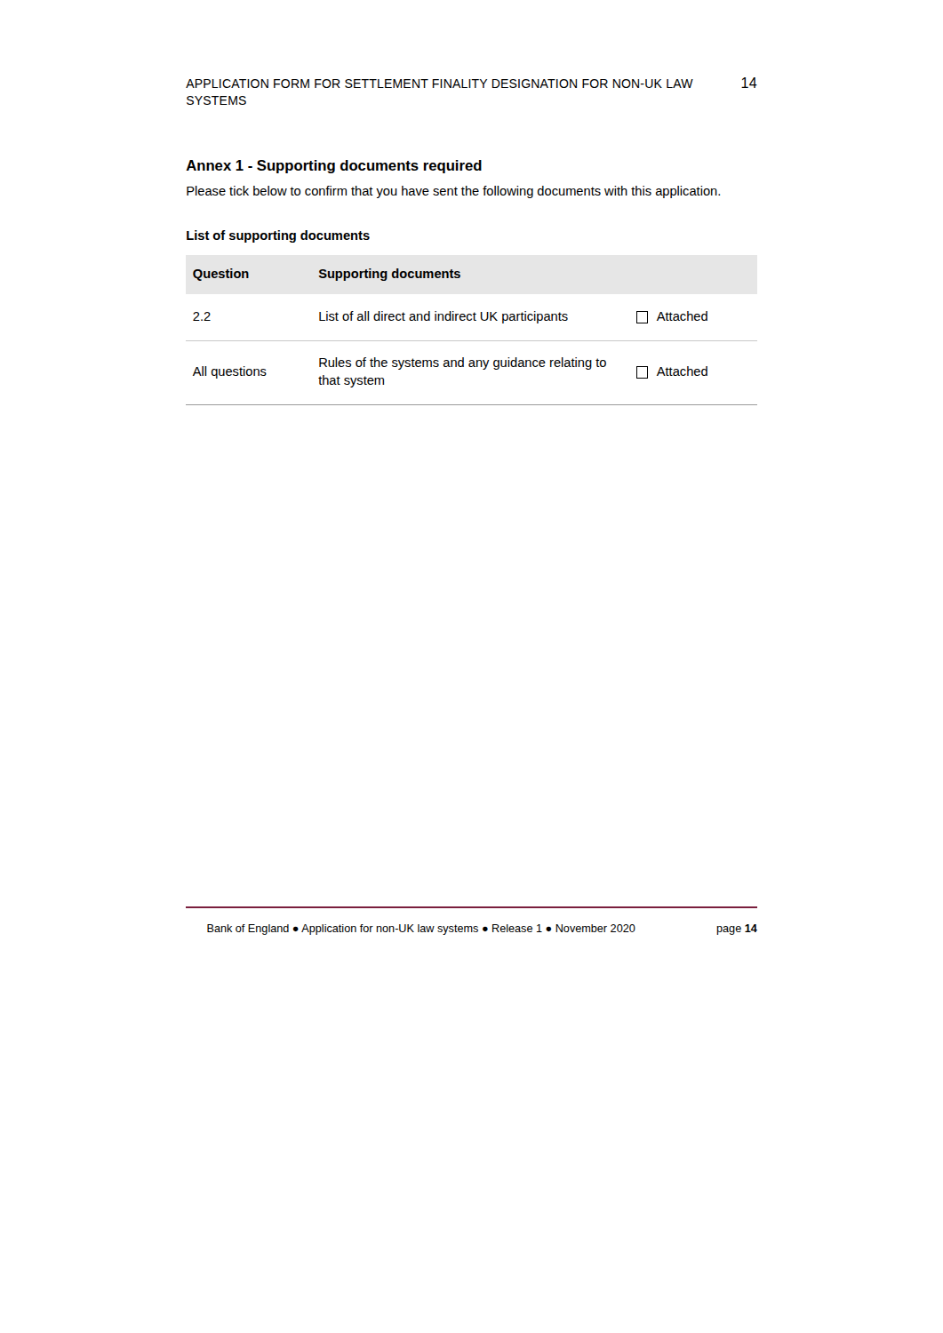Application form for settlement finality designation for non-UK law systems
14
Annex 1 - Supporting documents required
Please tick below to confirm that you have sent the following documents with this application.
List of supporting documents
| Question | Supporting documents |
| --- | --- |
| 2.2 | List of all direct and indirect UK participants Attached |
| All questions | Rules of the systems and any guidance relating to that system Attached |
Bank of England ● Application for non-UK law systems ● Release 1 ● November 2020
page 14